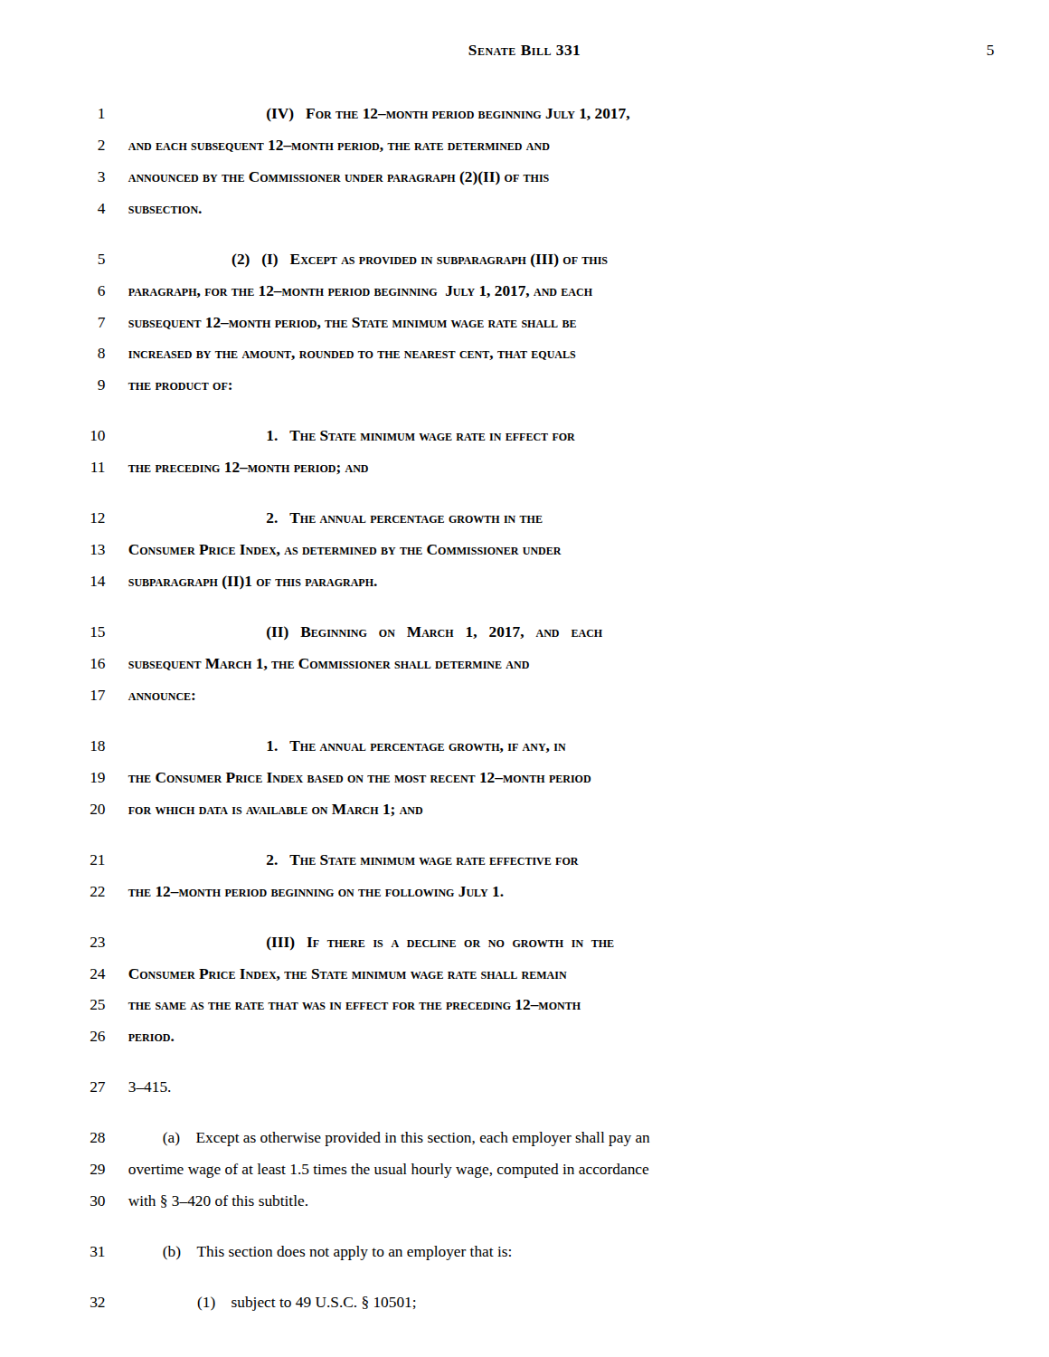Senate Bill 331 5
| 1 | (IV) For the 12–month period beginning July 1, 2017, |
| 2 | and each subsequent 12–month period, the rate determined and |
| 3 | announced by the Commissioner under paragraph (2)(II) of this |
| 4 | subsection. |
| 5 | (2) (I) Except as provided in subparagraph (III) of this |
| 6 | paragraph, for the 12–month period beginning July 1, 2017, and each |
| 7 | subsequent 12–month period, the State minimum wage rate shall be |
| 8 | increased by the amount, rounded to the nearest cent, that equals |
| 9 | the product of: |
| 10 | 1. The State minimum wage rate in effect for |
| 11 | the preceding 12–month period; and |
| 12 | 2. The annual percentage growth in the |
| 13 | Consumer Price Index, as determined by the Commissioner under |
| 14 | subparagraph (II)1 of this paragraph. |
| 15 | (II) Beginning on March 1, 2017, and each |
| 16 | subsequent March 1, the Commissioner shall determine and |
| 17 | announce: |
| 18 | 1. The annual percentage growth, if any, in |
| 19 | the Consumer Price Index based on the most recent 12–month period |
| 20 | for which data is available on March 1; and |
| 21 | 2. The State minimum wage rate effective for |
| 22 | the 12–month period beginning on the following July 1. |
| 23 | (III) If there is a decline or no growth in the |
| 24 | Consumer Price Index, the State minimum wage rate shall remain |
| 25 | the same as the rate that was in effect for the preceding 12–month |
| 26 | period. |
| 27 | 3–415. |
| 28 | (a) Except as otherwise provided in this section, each employer shall pay an |
| 29 | overtime wage of at least 1.5 times the usual hourly wage, computed in accordance |
| 30 | with § 3–420 of this subtitle. |
| 31 | (b) This section does not apply to an employer that is: |
| 32 | (1) subject to 49 U.S.C. § 10501; |